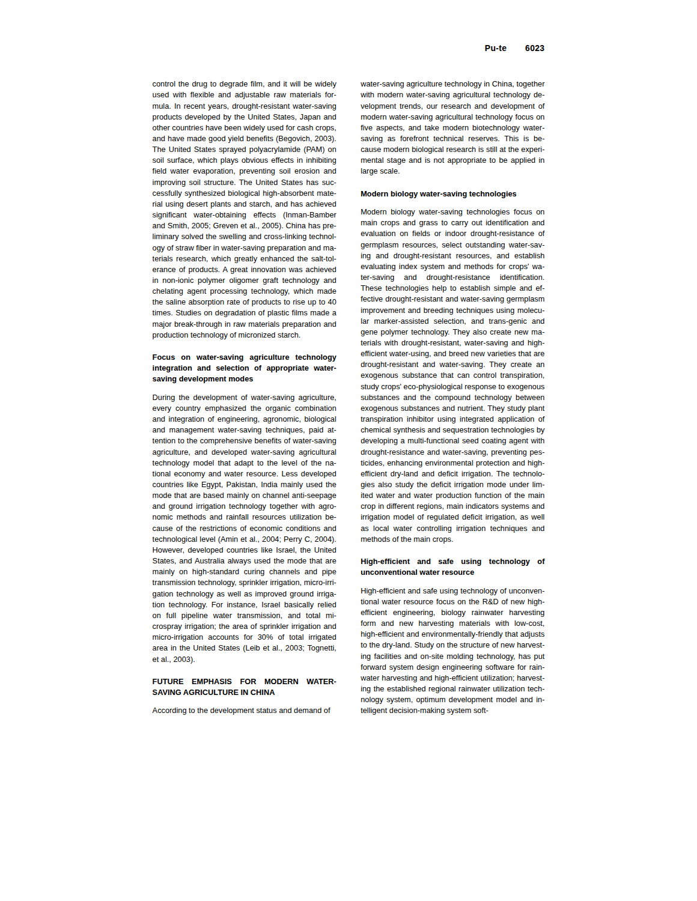Pu-te 6023
control the drug to degrade film, and it will be widely used with flexible and adjustable raw materials formula. In recent years, drought-resistant water-saving products developed by the United States, Japan and other countries have been widely used for cash crops, and have made good yield benefits (Begovich, 2003). The United States sprayed polyacrylamide (PAM) on soil surface, which plays obvious effects in inhibiting field water evaporation, preventing soil erosion and improving soil structure. The United States has successfully synthesized biological high-absorbent material using desert plants and starch, and has achieved significant water-obtaining effects (Inman-Bamber and Smith, 2005; Greven et al., 2005). China has preliminary solved the swelling and cross-linking technology of straw fiber in water-saving preparation and materials research, which greatly enhanced the salt-tolerance of products. A great innovation was achieved in non-ionic polymer oligomer graft technology and chelating agent processing technology, which made the saline absorption rate of products to rise up to 40 times. Studies on degradation of plastic films made a major break-through in raw materials preparation and production technology of micronized starch.
Focus on water-saving agriculture technology integration and selection of appropriate water-saving development modes
During the development of water-saving agriculture, every country emphasized the organic combination and integration of engineering, agronomic, biological and management water-saving techniques, paid attention to the comprehensive benefits of water-saving agriculture, and developed water-saving agricultural technology model that adapt to the level of the national economy and water resource. Less developed countries like Egypt, Pakistan, India mainly used the mode that are based mainly on channel anti-seepage and ground irrigation technology together with agronomic methods and rainfall resources utilization because of the restrictions of economic conditions and technological level (Amin et al., 2004; Perry C, 2004). However, developed countries like Israel, the United States, and Australia always used the mode that are mainly on high-standard curing channels and pipe transmission technology, sprinkler irrigation, micro-irrigation technology as well as improved ground irrigation technology. For instance, Israel basically relied on full pipeline water transmission, and total microspray irrigation; the area of sprinkler irrigation and micro-irrigation accounts for 30% of total irrigated area in the United States (Leib et al., 2003; Tognetti, et al., 2003).
Future emphasis for modern water-saving agriculture in China
According to the development status and demand of
water-saving agriculture technology in China, together with modern water-saving agricultural technology development trends, our research and development of modern water-saving agricultural technology focus on five aspects, and take modern biotechnology water-saving as forefront technical reserves. This is because modern biological research is still at the experimental stage and is not appropriate to be applied in large scale.
Modern biology water-saving technologies
Modern biology water-saving technologies focus on main crops and grass to carry out identification and evaluation on fields or indoor drought-resistance of germplasm resources, select outstanding water-saving and drought-resistant resources, and establish evaluating index system and methods for crops' water-saving and drought-resistance identification. These technologies help to establish simple and effective drought-resistant and water-saving germplasm improvement and breeding techniques using molecular marker-assisted selection, and trans-genic and gene polymer technology. They also create new materials with drought-resistant, water-saving and high-efficient water-using, and breed new varieties that are drought-resistant and water-saving. They create an exogenous substance that can control transpiration, study crops' eco-physiological response to exogenous substances and the compound technology between exogenous substances and nutrient. They study plant transpiration inhibitor using integrated application of chemical synthesis and sequestration technologies by developing a multi-functional seed coating agent with drought-resistance and water-saving, preventing pesticides, enhancing environmental protection and high-efficient dry-land and deficit irrigation. The technologies also study the deficit irrigation mode under limited water and water production function of the main crop in different regions, main indicators systems and irrigation model of regulated deficit irrigation, as well as local water controlling irrigation techniques and methods of the main crops.
High-efficient and safe using technology of unconventional water resource
High-efficient and safe using technology of unconventional water resource focus on the R&D of new high-efficient engineering, biology rainwater harvesting form and new harvesting materials with low-cost, high-efficient and environmentally-friendly that adjusts to the dry-land. Study on the structure of new harvesting facilities and on-site molding technology, has put forward system design engineering software for rainwater harvesting and high-efficient utilization; harvesting the established regional rainwater utilization technology system, optimum development model and intelligent decision-making system soft-